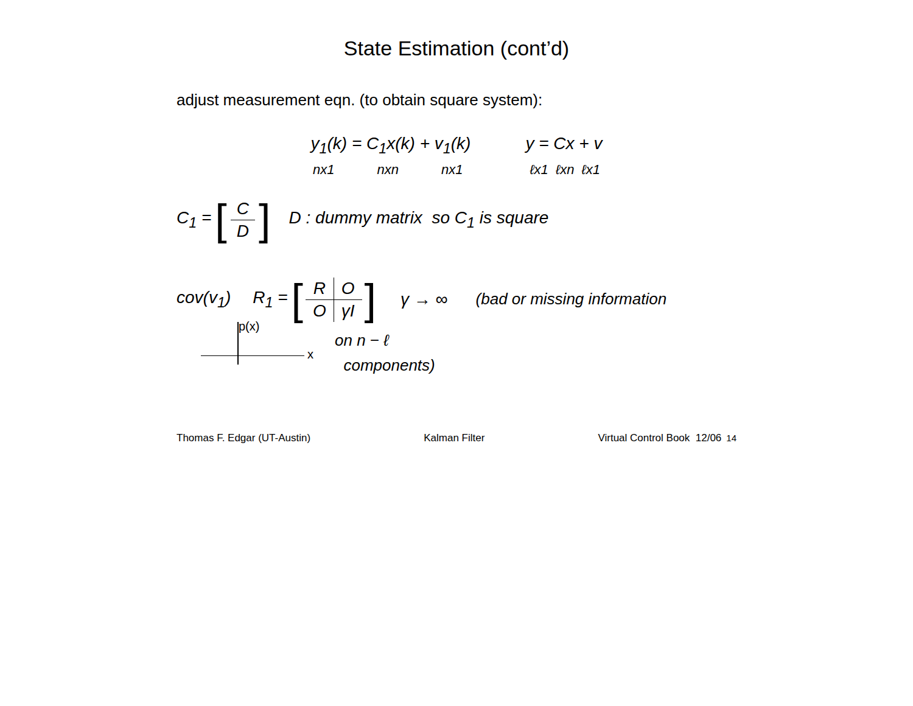State Estimation (cont’d)
adjust measurement eqn. (to obtain square system):
y1(k) = C1x(k) + v1(k) y = Cx + v
nx1 nxn nx1 ℓx1 ℓxn ℓx1
C1 = [ C D ] D : dummy matrix so C1 is square
cov(v1) R1 = [
| R | O |
| O | γI |
] γ → ∞ (bad or missing information
p(x)
x
on n − ℓ
components)
Thomas F. Edgar (UT-Austin) Kalman Filter Virtual Control Book 12/0614